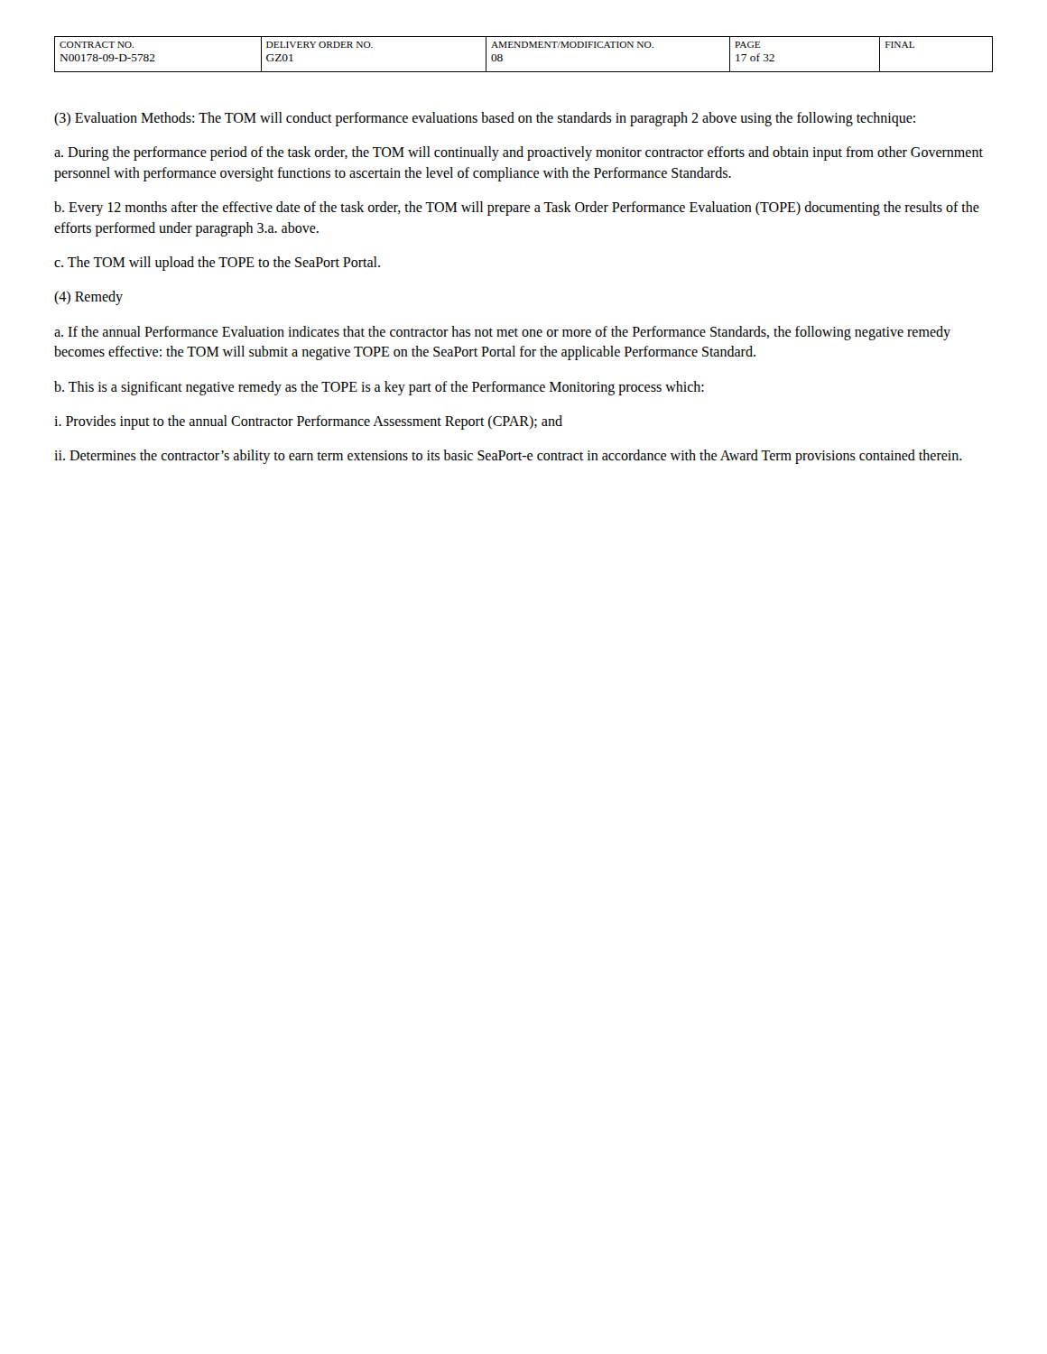| CONTRACT NO. N00178-09-D-5782 | DELIVERY ORDER NO. GZ01 | AMENDMENT/MODIFICATION NO. 08 | PAGE 17 of 32 | FINAL |
(3) Evaluation Methods: The TOM will conduct performance evaluations based on the standards in paragraph 2 above using the following technique:
a. During the performance period of the task order, the TOM will continually and proactively monitor contractor efforts and obtain input from other Government personnel with performance oversight functions to ascertain the level of compliance with the Performance Standards.
b. Every 12 months after the effective date of the task order, the TOM will prepare a Task Order Performance Evaluation (TOPE) documenting the results of the efforts performed under paragraph 3.a. above.
c. The TOM will upload the TOPE to the SeaPort Portal.
(4) Remedy
a. If the annual Performance Evaluation indicates that the contractor has not met one or more of the Performance Standards, the following negative remedy becomes effective: the TOM will submit a negative TOPE on the SeaPort Portal for the applicable Performance Standard.
b. This is a significant negative remedy as the TOPE is a key part of the Performance Monitoring process which:
i. Provides input to the annual Contractor Performance Assessment Report (CPAR); and
ii. Determines the contractor’s ability to earn term extensions to its basic SeaPort-e contract in accordance with the Award Term provisions contained therein.